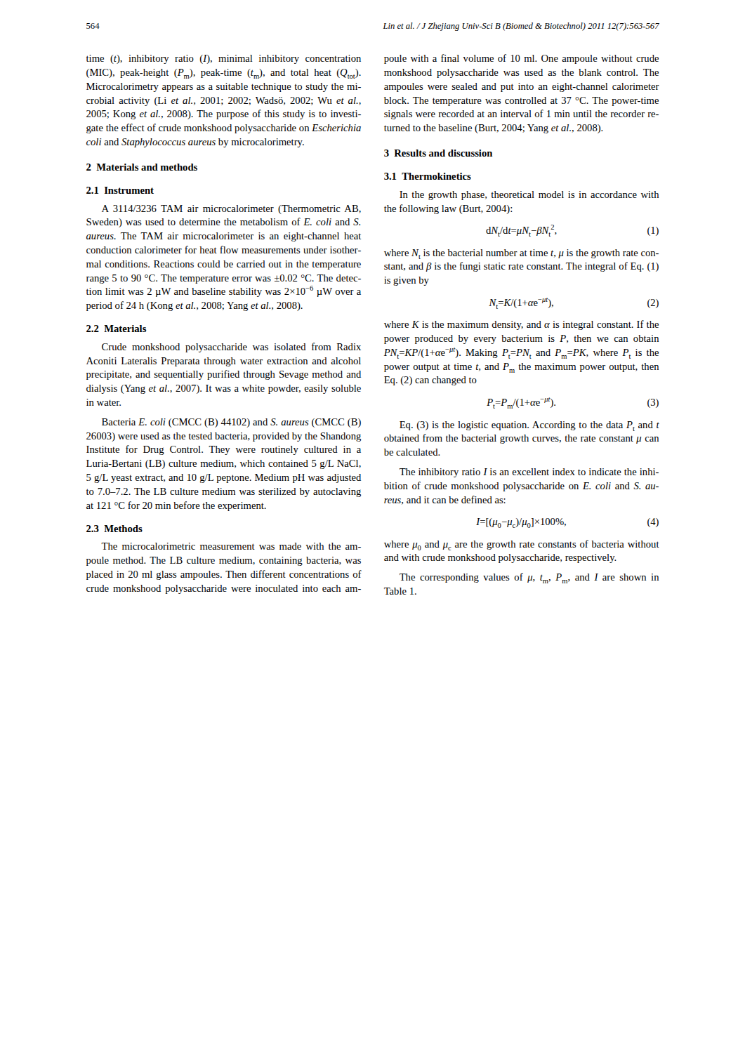564 Lin et al. / J Zhejiang Univ-Sci B (Biomed & Biotechnol) 2011 12(7):563-567
time (t), inhibitory ratio (I), minimal inhibitory concentration (MIC), peak-height (Pm), peak-time (tm), and total heat (Qtot). Microcalorimetry appears as a suitable technique to study the microbial activity (Li et al., 2001; 2002; Wadsö, 2002; Wu et al., 2005; Kong et al., 2008). The purpose of this study is to investigate the effect of crude monkshood polysaccharide on Escherichia coli and Staphylococcus aureus by microcalorimetry.
2 Materials and methods
2.1 Instrument
A 3114/3236 TAM air microcalorimeter (Thermometric AB, Sweden) was used to determine the metabolism of E. coli and S. aureus. The TAM air microcalorimeter is an eight-channel heat conduction calorimeter for heat flow measurements under isothermal conditions. Reactions could be carried out in the temperature range 5 to 90 °C. The temperature error was ±0.02 °C. The detection limit was 2 µW and baseline stability was 2×10−6 µW over a period of 24 h (Kong et al., 2008; Yang et al., 2008).
2.2 Materials
Crude monkshood polysaccharide was isolated from Radix Aconiti Lateralis Preparata through water extraction and alcohol precipitate, and sequentially purified through Sevage method and dialysis (Yang et al., 2007). It was a white powder, easily soluble in water.
Bacteria E. coli (CMCC (B) 44102) and S. aureus (CMCC (B) 26003) were used as the tested bacteria, provided by the Shandong Institute for Drug Control. They were routinely cultured in a Luria-Bertani (LB) culture medium, which contained 5 g/L NaCl, 5 g/L yeast extract, and 10 g/L peptone. Medium pH was adjusted to 7.0–7.2. The LB culture medium was sterilized by autoclaving at 121 °C for 20 min before the experiment.
2.3 Methods
The microcalorimetric measurement was made with the ampoule method. The LB culture medium, containing bacteria, was placed in 20 ml glass ampoules. Then different concentrations of crude monkshood polysaccharide were inoculated into each ampoule with a final volume of 10 ml. One ampoule without crude monkshood polysaccharide was used as the blank control. The ampoules were sealed and put into an eight-channel calorimeter block. The temperature was controlled at 37 °C. The power-time signals were recorded at an interval of 1 min until the recorder returned to the baseline (Burt, 2004; Yang et al., 2008).
3 Results and discussion
3.1 Thermokinetics
In the growth phase, theoretical model is in accordance with the following law (Burt, 2004):
dNt/dt=μNt−βNt2,(1)
where Nt is the bacterial number at time t, μ is the growth rate constant, and β is the fungi static rate constant. The integral of Eq. (1) is given by
Nt=K/(1+αe−μt),(2)
where K is the maximum density, and α is integral constant. If the power produced by every bacterium is P, then we can obtain PNt=KP/(1+αe−μt). Making Pt=PNt and Pm=PK, where Pt is the power output at time t, and Pm the maximum power output, then Eq. (2) can changed to
Pt=Pm/(1+αe−μt).(3)
Eq. (3) is the logistic equation. According to the data Pt and t obtained from the bacterial growth curves, the rate constant μ can be calculated.
The inhibitory ratio I is an excellent index to indicate the inhibition of crude monkshood polysaccharide on E. coli and S. aureus, and it can be defined as:
I=[(μ0−μc)/μ0]×100%,(4)
where μ0 and μc are the growth rate constants of bacteria without and with crude monkshood polysaccharide, respectively.
The corresponding values of μ, tm, Pm, and I are shown in Table 1.